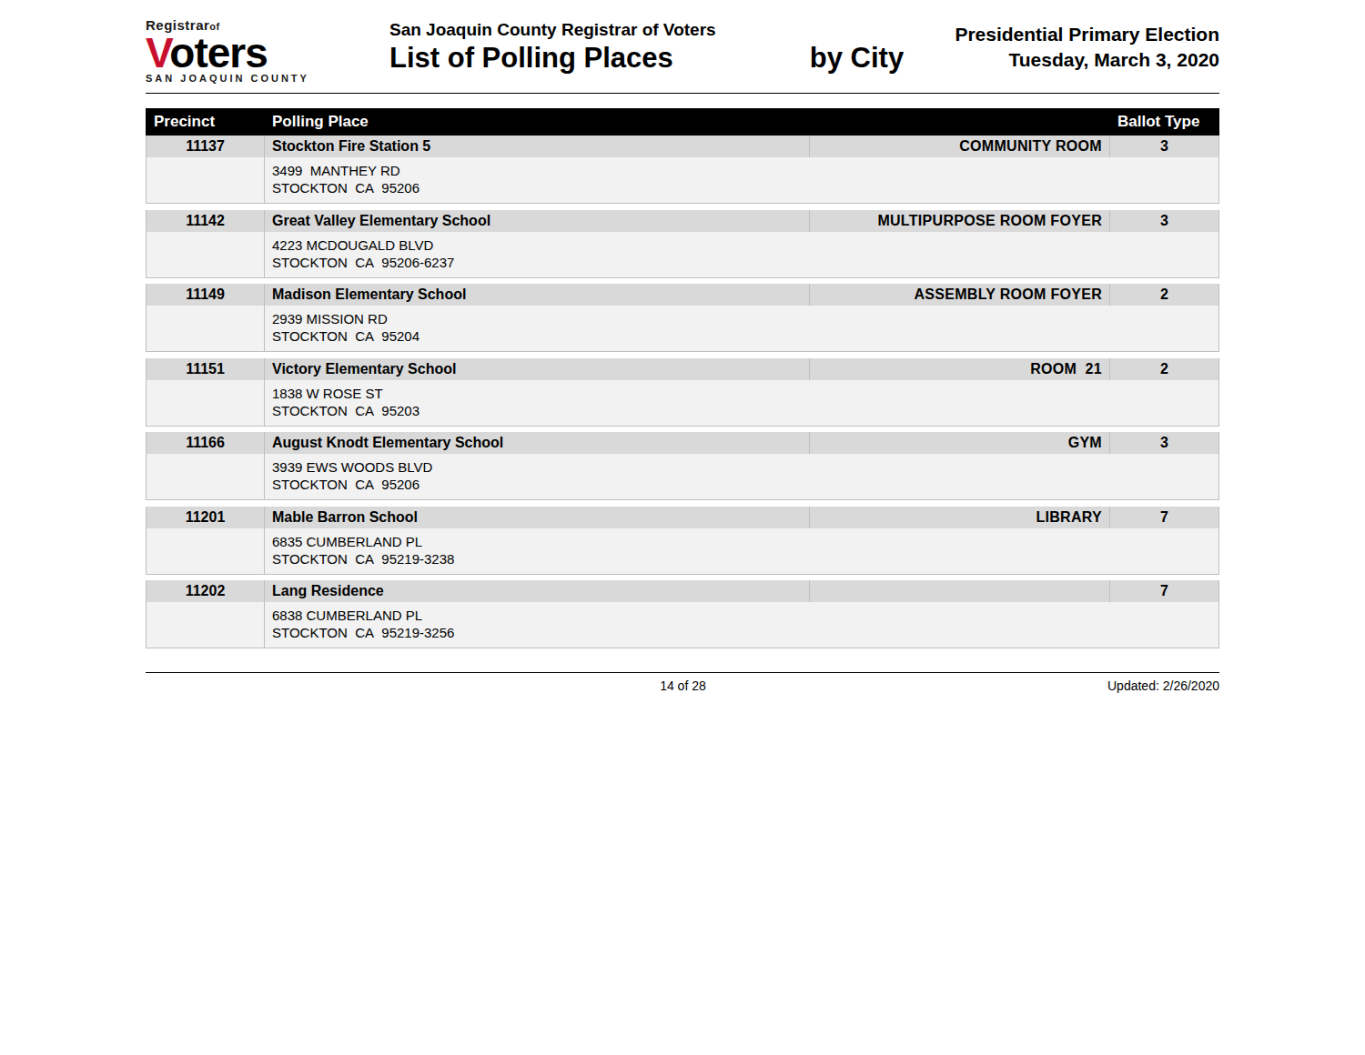Registrarof
Voters
SAN JOAQUIN COUNTY
San Joaquin County Registrar of Voters
List of Polling Places by City
Presidential Primary Election
Tuesday, March 3, 2020
| Precinct | Polling Place | | Ballot Type |
| --- | --- | --- | --- |
| 11137 | Stockton Fire Station 5 | COMMUNITY ROOM | 3 |
| | 3499 MANTHEY RD |
| | STOCKTON CA 95206 |
| 11142 | Great Valley Elementary School | MULTIPURPOSE ROOM FOYER | 3 |
| | 4223 MCDOUGALD BLVD |
| | STOCKTON CA 95206-6237 |
| 11149 | Madison Elementary School | ASSEMBLY ROOM FOYER | 2 |
| | 2939 MISSION RD |
| | STOCKTON CA 95204 |
| 11151 | Victory Elementary School | ROOM 21 | 2 |
| | 1838 W ROSE ST |
| | STOCKTON CA 95203 |
| 11166 | August Knodt Elementary School | GYM | 3 |
| | 3939 EWS WOODS BLVD |
| | STOCKTON CA 95206 |
| 11201 | Mable Barron School | LIBRARY | 7 |
| | 6835 CUMBERLAND PL |
| | STOCKTON CA 95219-3238 |
| 11202 | Lang Residence | | 7 |
| | 6838 CUMBERLAND PL |
| | STOCKTON CA 95219-3256 |
14 of 28
Updated: 2/26/2020